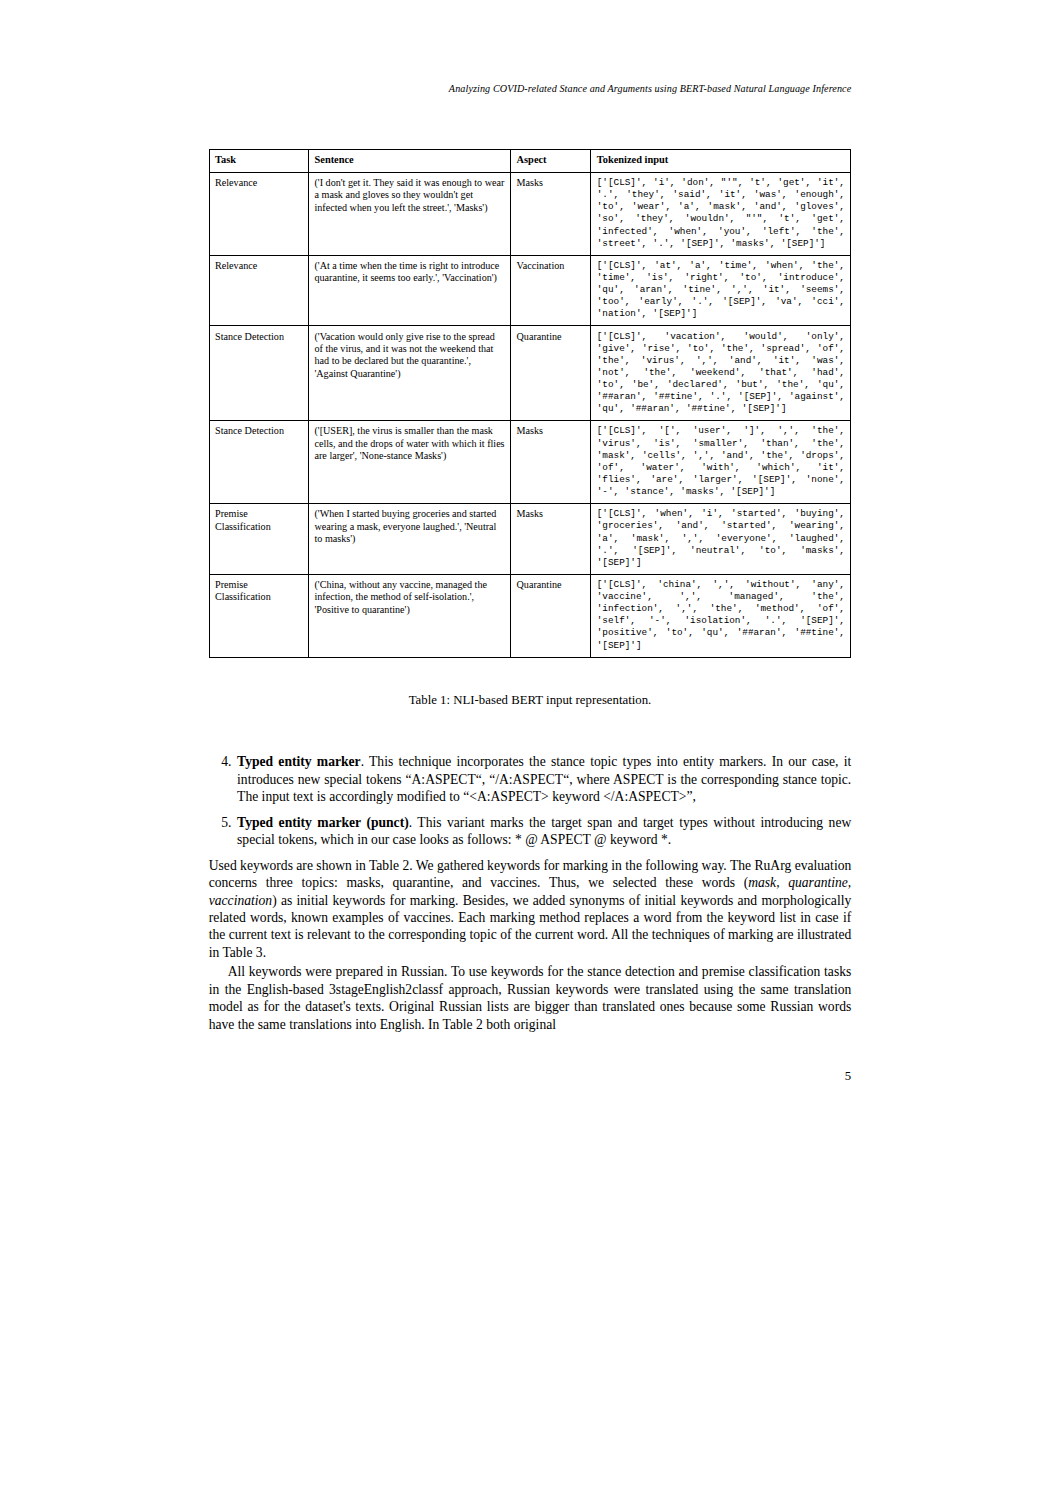Analyzing COVID-related Stance and Arguments using BERT-based Natural Language Inference
| Task | Sentence | Aspect | Tokenized input |
| --- | --- | --- | --- |
| Relevance | ('I don't get it. They said it was enough to wear a mask and gloves so they wouldn't get infected when you left the street.', 'Masks') | Masks | ['[CLS]', 'i', 'don', "'", 't', 'get', 'it', '.', 'they', 'said', 'it', 'was', 'enough', 'to', 'wear', 'a', 'mask', 'and', 'gloves', 'so', 'they', 'wouldn', "'", 't', 'get', 'infected', 'when', 'you', 'left', 'the', 'street', '.', '[SEP]', 'masks', '[SEP]'] |
| Relevance | ('At a time when the time is right to introduce quarantine, it seems too early.', 'Vaccination') | Vaccination | ['[CLS]', 'at', 'a', 'time', 'when', 'the', 'time', 'is', 'right', 'to', 'introduce', 'qu', 'aran', 'tine', ',', 'it', 'seems', 'too', 'early', '.', '[SEP]', 'va', 'cci', 'nation', '[SEP]'] |
| Stance Detection | ('Vacation would only give rise to the spread of the virus, and it was not the weekend that had to be declared but the quarantine.', 'Against Quarantine') | Quarantine | ['[CLS]', 'vacation', 'would', 'only', 'give', 'rise', 'to', 'the', 'spread', 'of', 'the', 'virus', ',', 'and', 'it', 'was', 'not', 'the', 'weekend', 'that', 'had', 'to', 'be', 'declared', 'but', 'the', 'qu', '##aran', '##tine', '.', '[SEP]', 'against', 'qu', '##aran', '##tine', '[SEP]'] |
| Stance Detection | ('[USER], the virus is smaller than the mask cells, and the drops of water with which it flies are larger', 'None-stance Masks') | Masks | ['[CLS]', '[', 'user', ']', ',', 'the', 'virus', 'is', 'smaller', 'than', 'the', 'mask', 'cells', ',', 'and', 'the', 'drops', 'of', 'water', 'with', 'which', 'it', 'flies', 'are', 'larger', '[SEP]', 'none', '-', 'stance', 'masks', '[SEP]'] |
| Premise Classification | ('When I started buying groceries and started wearing a mask, everyone laughed.', 'Neutral to masks') | Masks | ['[CLS]', 'when', 'i', 'started', 'buying', 'groceries', 'and', 'started', 'wearing', 'a', 'mask', ',', 'everyone', 'laughed', '.', '[SEP]', 'neutral', 'to', 'masks', '[SEP]'] |
| Premise Classification | ('China, without any vaccine, managed the infection, the method of self-isolation.', 'Positive to quarantine') | Quarantine | ['[CLS]', 'china', ',', 'without', 'any', 'vaccine', ',', 'managed', 'the', 'infection', ',', 'the', 'method', 'of', 'self', '-', 'isolation', '.', '[SEP]', 'positive', 'to', 'qu', '##aran', '##tine', '[SEP]'] |
Table 1: NLI-based BERT input representation.
Typed entity marker. This technique incorporates the stance topic types into entity markers. In our case, it introduces new special tokens “A:ASPECT“, “/A:ASPECT“, where ASPECT is the corresponding stance topic. The input text is accordingly modified to “<A:ASPECT> keyword </A:ASPECT>”,
Typed entity marker (punct). This variant marks the target span and target types without introducing new special tokens, which in our case looks as follows: * @ ASPECT @ keyword *.
Used keywords are shown in Table 2. We gathered keywords for marking in the following way. The RuArg evaluation concerns three topics: masks, quarantine, and vaccines. Thus, we selected these words (mask, quarantine, vaccination) as initial keywords for marking. Besides, we added synonyms of initial keywords and morphologically related words, known examples of vaccines. Each marking method replaces a word from the keyword list in case if the current text is relevant to the corresponding topic of the current word. All the techniques of marking are illustrated in Table 3.
All keywords were prepared in Russian. To use keywords for the stance detection and premise classification tasks in the English-based 3stageEnglish2classf approach, Russian keywords were translated using the same translation model as for the dataset's texts. Original Russian lists are bigger than translated ones because some Russian words have the same translations into English. In Table 2 both original
5